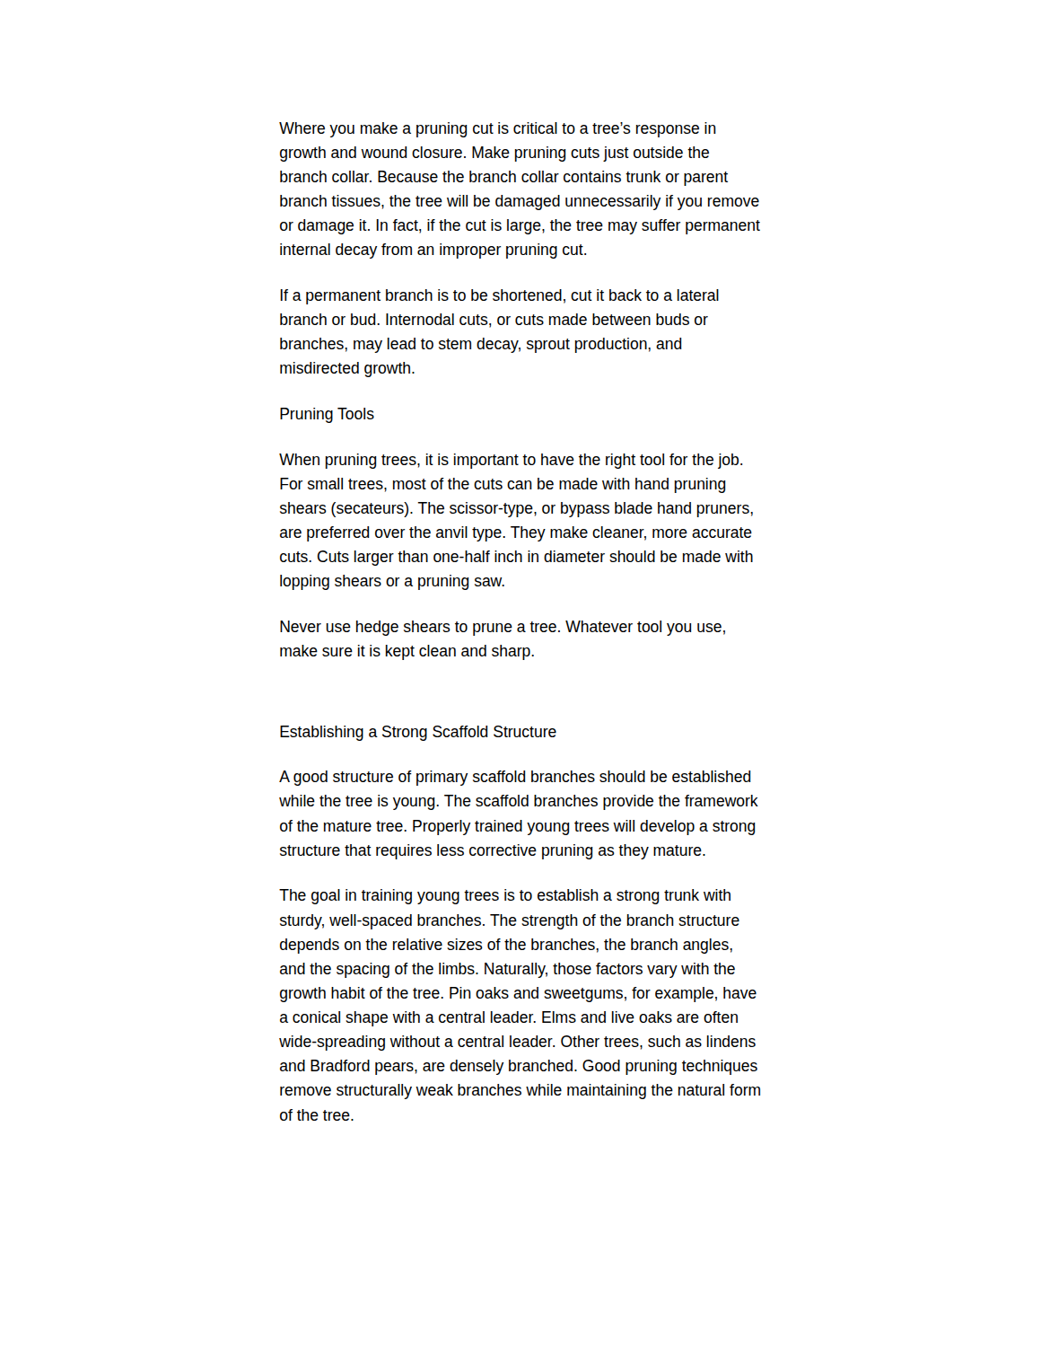Where you make a pruning cut is critical to a tree’s response in growth and wound closure. Make pruning cuts just outside the branch collar. Because the branch collar contains trunk or parent branch tissues, the tree will be damaged unnecessarily if you remove or damage it. In fact, if the cut is large, the tree may suffer permanent internal decay from an improper pruning cut.
If a permanent branch is to be shortened, cut it back to a lateral branch or bud. Internodal cuts, or cuts made between buds or branches, may lead to stem decay, sprout production, and misdirected growth.
Pruning Tools
When pruning trees, it is important to have the right tool for the job. For small trees, most of the cuts can be made with hand pruning shears (secateurs). The scissor-type, or bypass blade hand pruners, are preferred over the anvil type. They make cleaner, more accurate cuts. Cuts larger than one-half inch in diameter should be made with lopping shears or a pruning saw.
Never use hedge shears to prune a tree. Whatever tool you use, make sure it is kept clean and sharp.
Establishing a Strong Scaffold Structure
A good structure of primary scaffold branches should be established while the tree is young. The scaffold branches provide the framework of the mature tree. Properly trained young trees will develop a strong structure that requires less corrective pruning as they mature.
The goal in training young trees is to establish a strong trunk with sturdy, well-spaced branches. The strength of the branch structure depends on the relative sizes of the branches, the branch angles, and the spacing of the limbs. Naturally, those factors vary with the growth habit of the tree. Pin oaks and sweetgums, for example, have a conical shape with a central leader. Elms and live oaks are often wide-spreading without a central leader. Other trees, such as lindens and Bradford pears, are densely branched. Good pruning techniques remove structurally weak branches while maintaining the natural form of the tree.